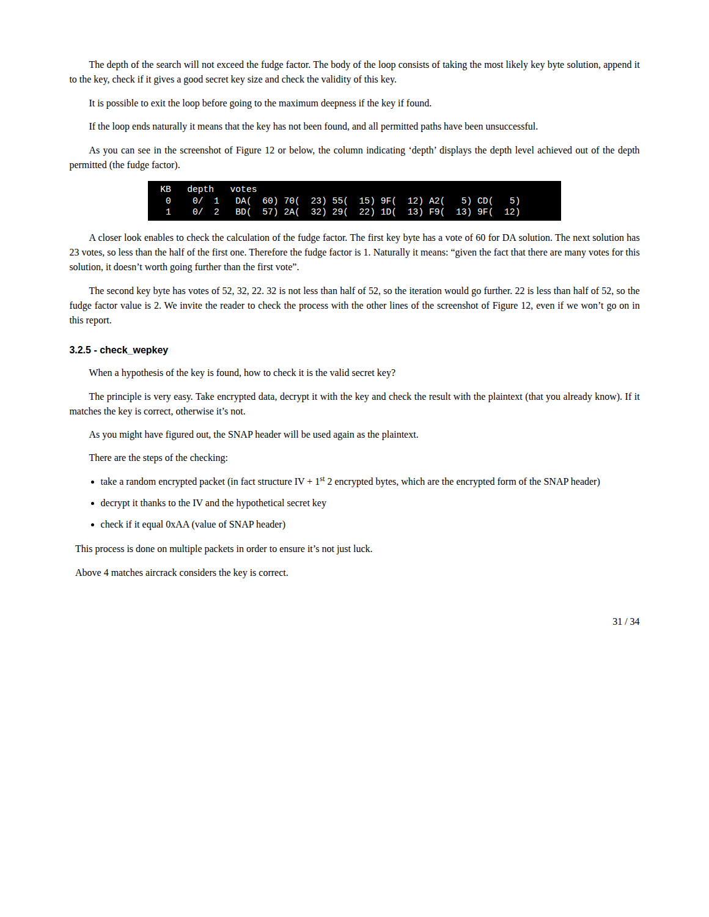The depth of the search will not exceed the fudge factor. The body of the loop consists of taking the most likely key byte solution, append it to the key, check if it gives a good secret key size and check the validity of this key.
It is possible to exit the loop before going to the maximum deepness if the key if found.
If the loop ends naturally it means that the key has not been found, and all permitted paths have been unsuccessful.
As you can see in the screenshot of Figure 12 or below, the column indicating ‘depth’ displays the depth level achieved out of the depth permitted (the fudge factor).
 KB   depth   votes
  0    0/  1   DA(  60) 70(  23) 55(  15) 9F(  12) A2(   5) CD(   5)
  1    0/  2   BD(  57) 2A(  32) 29(  22) 1D(  13) F9(  13) 9F(  12)
A closer look enables to check the calculation of the fudge factor. The first key byte has a vote of 60 for DA solution. The next solution has 23 votes, so less than the half of the first one. Therefore the fudge factor is 1. Naturally it means: “given the fact that there are many votes for this solution, it doesn’t worth going further than the first vote”.
The second key byte has votes of 52, 32, 22. 32 is not less than half of 52, so the iteration would go further. 22 is less than half of 52, so the fudge factor value is 2. We invite the reader to check the process with the other lines of the screenshot of Figure 12, even if we won’t go on in this report.
3.2.5 - check_wepkey
When a hypothesis of the key is found, how to check it is the valid secret key?
The principle is very easy. Take encrypted data, decrypt it with the key and check the result with the plaintext (that you already know). If it matches the key is correct, otherwise it’s not.
As you might have figured out, the SNAP header will be used again as the plaintext.
There are the steps of the checking:
take a random encrypted packet (in fact structure IV + 1st 2 encrypted bytes, which are the encrypted form of the SNAP header)
decrypt it thanks to the IV and the hypothetical secret key
check if it equal 0xAA (value of SNAP header)
This process is done on multiple packets in order to ensure it’s not just luck.
Above 4 matches aircrack considers the key is correct.
31 / 34